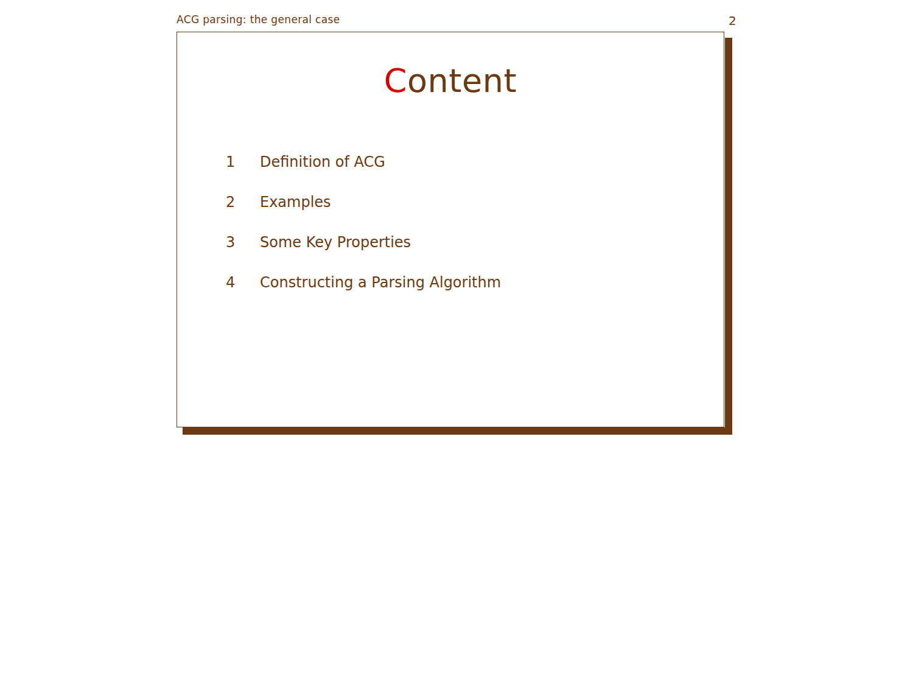ACG parsing: the general case 2
Content
1 Definition of ACG
2 Examples
3 Some Key Properties
4 Constructing a Parsing Algorithm